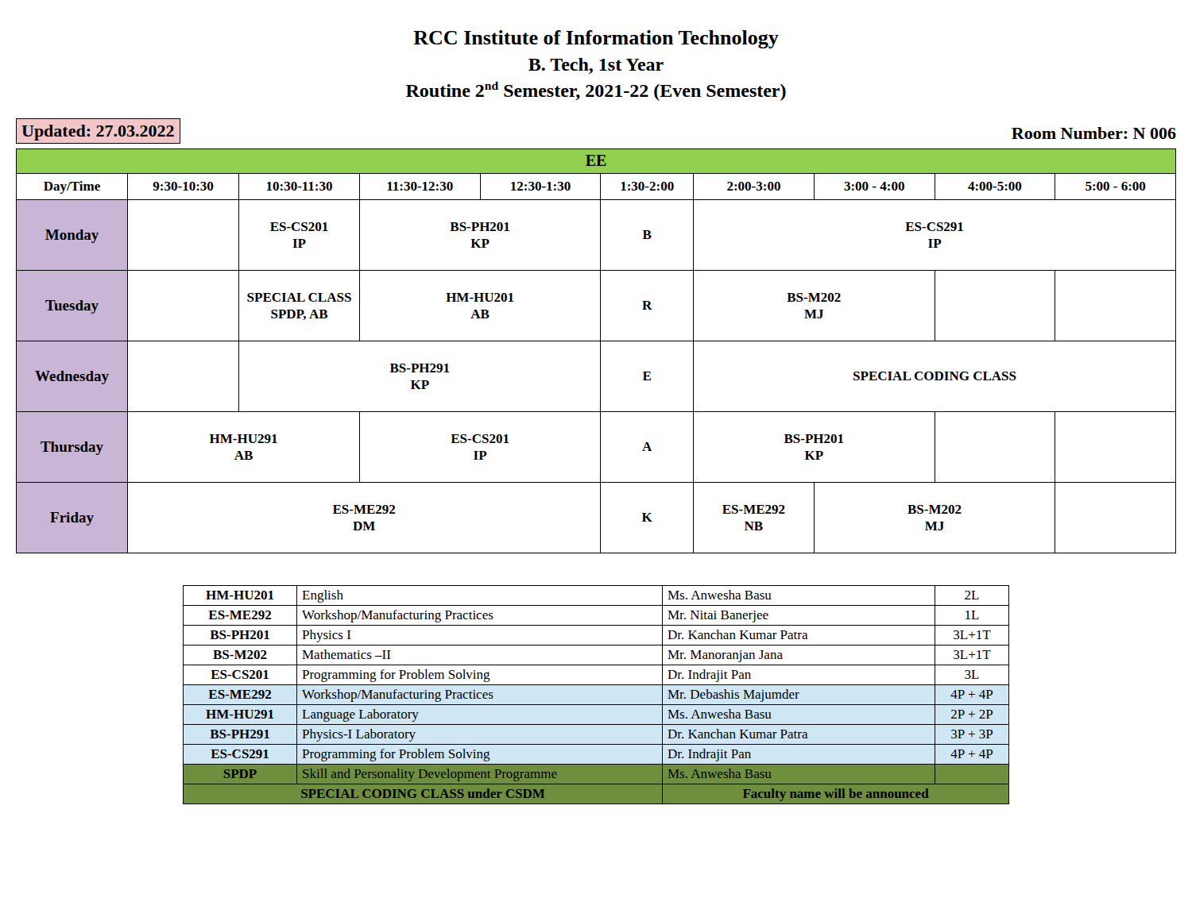RCC Institute of Information Technology
B. Tech, 1st Year
Routine 2nd Semester, 2021-22 (Even Semester)
Updated: 27.03.2022 Room Number: N 006
| EE |
| --- |
| Day/Time | 9:30-10:30 | 10:30-11:30 | 11:30-12:30 | 12:30-1:30 | 1:30-2:00 | 2:00-3:00 | 3:00 - 4:00 | 4:00-5:00 | 5:00 - 6:00 |
| Monday | | ES-CS201 IP | BS-PH201 KP | B | ES-CS291 IP |
| Tuesday | | SPECIAL CLASS SPDP, AB | HM-HU201 AB | R | BS-M202 MJ | | |
| Wednesday | | BS-PH291 KP | E | SPECIAL CODING CLASS |
| Thursday | HM-HU291 AB | ES-CS201 IP | A | BS-PH201 KP | | |
| Friday | ES-ME292 DM | K | ES-ME292 NB | BS-M202 MJ | |
| HM-HU201 | English | Ms. Anwesha Basu | 2L |
| ES-ME292 | Workshop/Manufacturing Practices | Mr. Nitai Banerjee | 1L |
| BS-PH201 | Physics I | Dr. Kanchan Kumar Patra | 3L+1T |
| BS-M202 | Mathematics –II | Mr. Manoranjan Jana | 3L+1T |
| ES-CS201 | Programming for Problem Solving | Dr. Indrajit Pan | 3L |
| ES-ME292 | Workshop/Manufacturing Practices | Mr. Debashis Majumder | 4P + 4P |
| HM-HU291 | Language Laboratory | Ms. Anwesha Basu | 2P + 2P |
| BS-PH291 | Physics-I Laboratory | Dr. Kanchan Kumar Patra | 3P + 3P |
| ES-CS291 | Programming for Problem Solving | Dr. Indrajit Pan | 4P + 4P |
| SPDP | Skill and Personality Development Programme | Ms. Anwesha Basu | |
| SPECIAL CODING CLASS under CSDM | Faculty name will be announced |